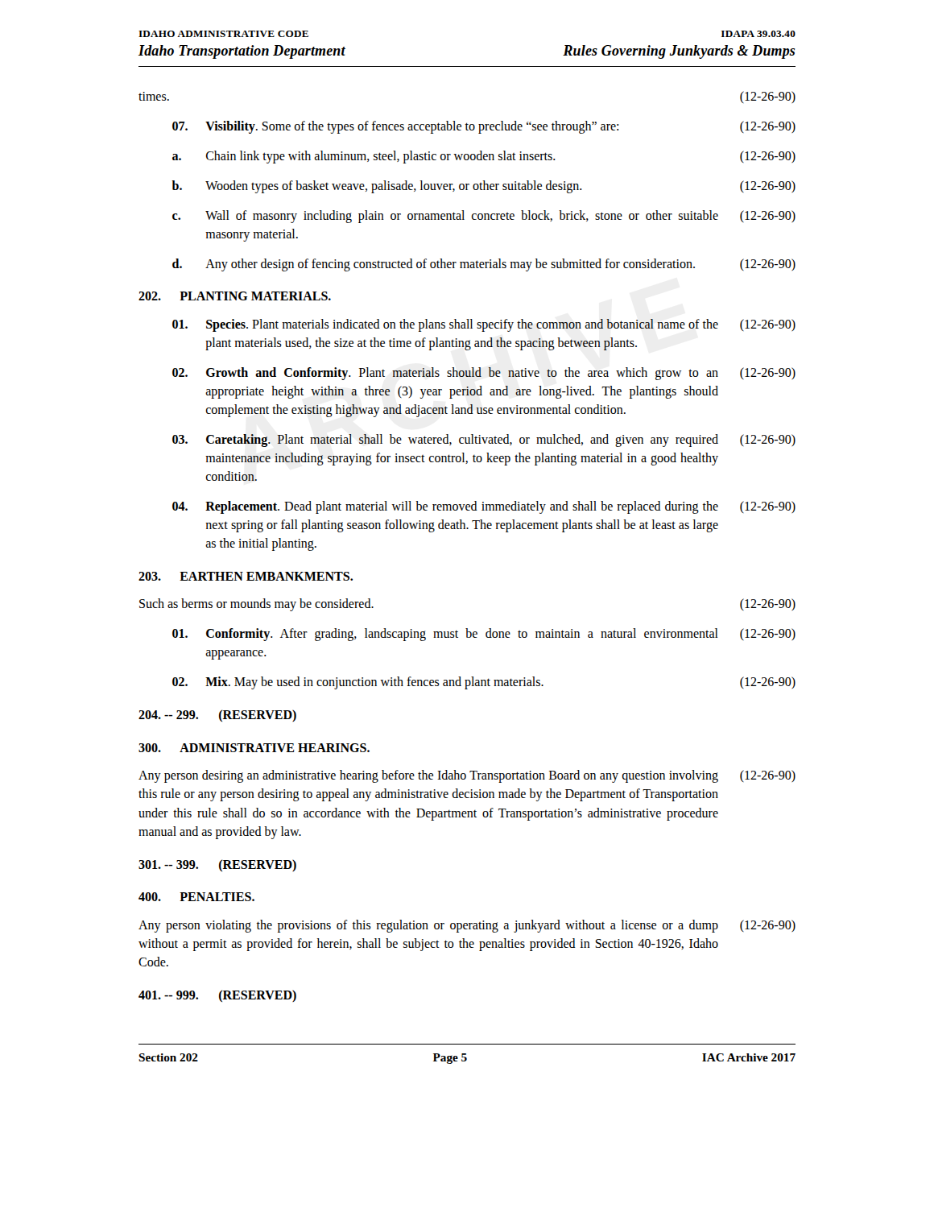IDAHO ADMINISTRATIVE CODE
Idaho Transportation Department
IDAPA 39.03.40
Rules Governing Junkyards & Dumps
ARCHIVE
times.
(12-26-90)
07.
Visibility. Some of the types of fences acceptable to preclude “see through” are:
(12-26-90)
a.
Chain link type with aluminum, steel, plastic or wooden slat inserts.
(12-26-90)
b.
Wooden types of basket weave, palisade, louver, or other suitable design.
(12-26-90)
c.
Wall of masonry including plain or ornamental concrete block, brick, stone or other suitable masonry material.
(12-26-90)
d.
Any other design of fencing constructed of other materials may be submitted for consideration.
(12-26-90)
202. Planting Materials.
01.
Species. Plant materials indicated on the plans shall specify the common and botanical name of the plant materials used, the size at the time of planting and the spacing between plants.
(12-26-90)
02.
Growth and Conformity. Plant materials should be native to the area which grow to an appropriate height within a three (3) year period and are long-lived. The plantings should complement the existing highway and adjacent land use environmental condition.
(12-26-90)
03.
Caretaking. Plant material shall be watered, cultivated, or mulched, and given any required maintenance including spraying for insect control, to keep the planting material in a good healthy condition.
(12-26-90)
04.
Replacement. Dead plant material will be removed immediately and shall be replaced during the next spring or fall planting season following death. The replacement plants shall be at least as large as the initial planting.
(12-26-90)
203. Earthen Embankments.
Such as berms or mounds may be considered.
(12-26-90)
01.
Conformity. After grading, landscaping must be done to maintain a natural environmental appearance.
(12-26-90)
02.
Mix. May be used in conjunction with fences and plant materials.
(12-26-90)
204. -- 299.(RESERVED)
300. Administrative Hearings.
Any person desiring an administrative hearing before the Idaho Transportation Board on any question involving this rule or any person desiring to appeal any administrative decision made by the Department of Transportation under this rule shall do so in accordance with the Department of Transportation’s administrative procedure manual and as provided by law.
(12-26-90)
301. -- 399.(RESERVED)
400. Penalties.
Any person violating the provisions of this regulation or operating a junkyard without a license or a dump without a permit as provided for herein, shall be subject to the penalties provided in Section 40-1926, Idaho Code.
(12-26-90)
401. -- 999.(RESERVED)
Section 202
Page 5
IAC Archive 2017